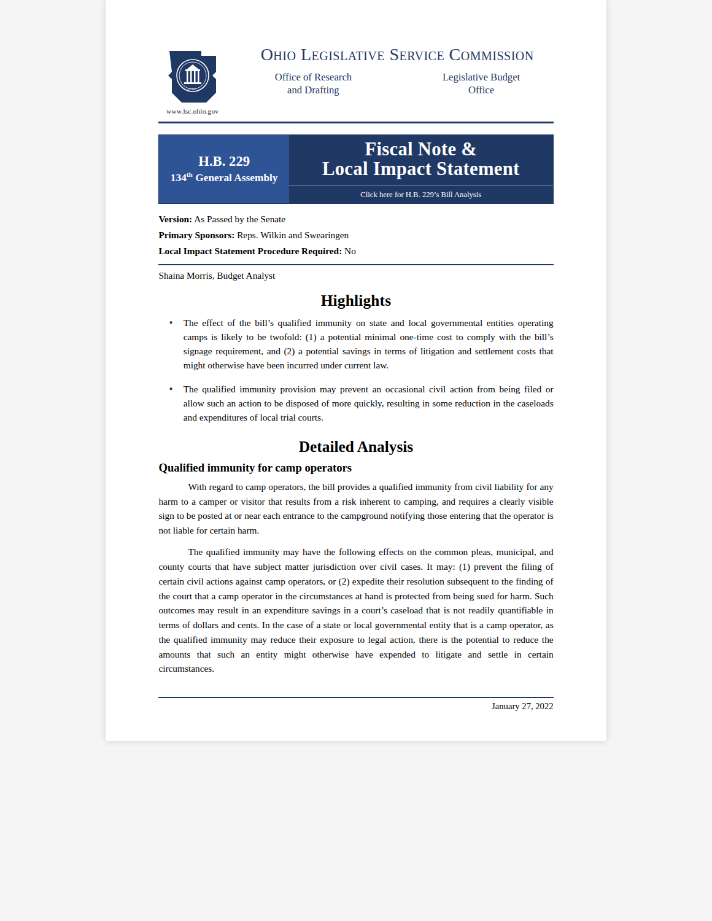LSC
www.lsc.ohio.gov
Ohio Legislative Service Commission
Office of Research
and Drafting
Legislative Budget
Office
H.B. 229
134th General Assembly
Fiscal Note &
Local Impact Statement
Click here for H.B. 229’s Bill Analysis
Version: As Passed by the Senate
Primary Sponsors: Reps. Wilkin and Swearingen
Local Impact Statement Procedure Required: No
Shaina Morris, Budget Analyst
Highlights
The effect of the bill’s qualified immunity on state and local governmental entities operating camps is likely to be twofold: (1) a potential minimal one-time cost to comply with the bill’s signage requirement, and (2) a potential savings in terms of litigation and settlement costs that might otherwise have been incurred under current law.
The qualified immunity provision may prevent an occasional civil action from being filed or allow such an action to be disposed of more quickly, resulting in some reduction in the caseloads and expenditures of local trial courts.
Detailed Analysis
Qualified immunity for camp operators
With regard to camp operators, the bill provides a qualified immunity from civil liability for any harm to a camper or visitor that results from a risk inherent to camping, and requires a clearly visible sign to be posted at or near each entrance to the campground notifying those entering that the operator is not liable for certain harm.
The qualified immunity may have the following effects on the common pleas, municipal, and county courts that have subject matter jurisdiction over civil cases. It may: (1) prevent the filing of certain civil actions against camp operators, or (2) expedite their resolution subsequent to the finding of the court that a camp operator in the circumstances at hand is protected from being sued for harm. Such outcomes may result in an expenditure savings in a court’s caseload that is not readily quantifiable in terms of dollars and cents. In the case of a state or local governmental entity that is a camp operator, as the qualified immunity may reduce their exposure to legal action, there is the potential to reduce the amounts that such an entity might otherwise have expended to litigate and settle in certain circumstances.
January 27, 2022